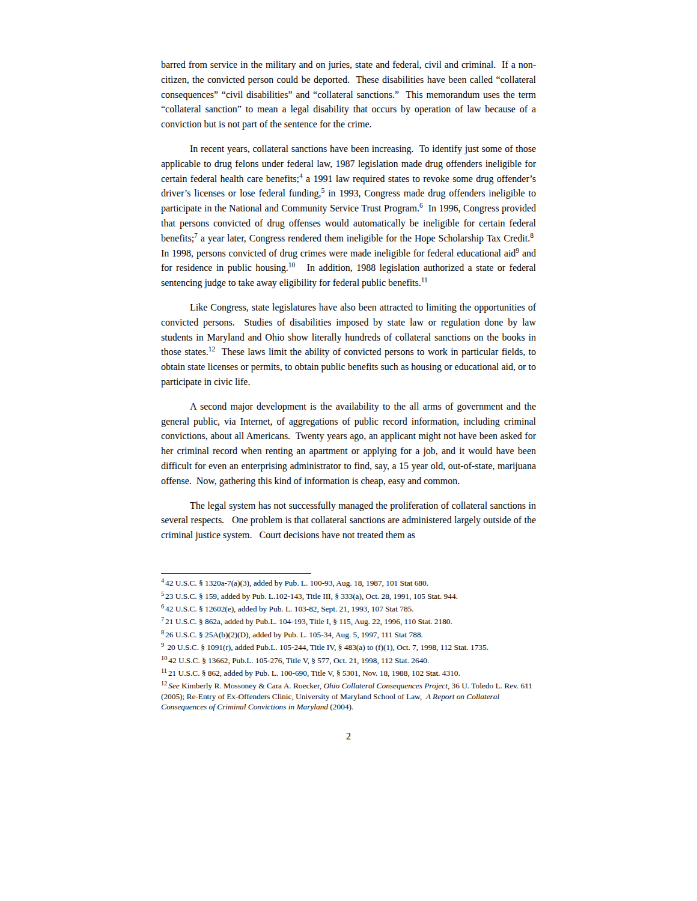barred from service in the military and on juries, state and federal, civil and criminal. If a non-citizen, the convicted person could be deported. These disabilities have been called “collateral consequences” “civil disabilities” and “collateral sanctions.” This memorandum uses the term “collateral sanction” to mean a legal disability that occurs by operation of law because of a conviction but is not part of the sentence for the crime.
In recent years, collateral sanctions have been increasing. To identify just some of those applicable to drug felons under federal law, 1987 legislation made drug offenders ineligible for certain federal health care benefits;4 a 1991 law required states to revoke some drug offender’s driver’s licenses or lose federal funding,5 in 1993, Congress made drug offenders ineligible to participate in the National and Community Service Trust Program.6 In 1996, Congress provided that persons convicted of drug offenses would automatically be ineligible for certain federal benefits;7 a year later, Congress rendered them ineligible for the Hope Scholarship Tax Credit.8 In 1998, persons convicted of drug crimes were made ineligible for federal educational aid9 and for residence in public housing.10 In addition, 1988 legislation authorized a state or federal sentencing judge to take away eligibility for federal public benefits.11
Like Congress, state legislatures have also been attracted to limiting the opportunities of convicted persons. Studies of disabilities imposed by state law or regulation done by law students in Maryland and Ohio show literally hundreds of collateral sanctions on the books in those states.12 These laws limit the ability of convicted persons to work in particular fields, to obtain state licenses or permits, to obtain public benefits such as housing or educational aid, or to participate in civic life.
A second major development is the availability to the all arms of government and the general public, via Internet, of aggregations of public record information, including criminal convictions, about all Americans. Twenty years ago, an applicant might not have been asked for her criminal record when renting an apartment or applying for a job, and it would have been difficult for even an enterprising administrator to find, say, a 15 year old, out-of-state, marijuana offense. Now, gathering this kind of information is cheap, easy and common.
The legal system has not successfully managed the proliferation of collateral sanctions in several respects. One problem is that collateral sanctions are administered largely outside of the criminal justice system. Court decisions have not treated them as
442 U.S.C. § 1320a-7(a)(3), added by Pub. L. 100-93, Aug. 18, 1987, 101 Stat 680.
523 U.S.C. § 159, added by Pub. L.102-143, Title III, § 333(a), Oct. 28, 1991, 105 Stat. 944.
642 U.S.C. § 12602(e), added by Pub. L. 103-82, Sept. 21, 1993, 107 Stat 785.
721 U.S.C. § 862a, added by Pub.L. 104-193, Title I, § 115, Aug. 22, 1996, 110 Stat. 2180.
826 U.S.C. § 25A(b)(2)(D), added by Pub. L. 105-34, Aug. 5, 1997, 111 Stat 788.
9 20 U.S.C. § 1091(r), added Pub.L. 105-244, Title IV, § 483(a) to (f)(1), Oct. 7, 1998, 112 Stat. 1735.
1042 U.S.C. § 13662, Pub.L. 105-276, Title V, § 577, Oct. 21, 1998, 112 Stat. 2640.
1121 U.S.C. § 862, added by Pub. L. 100-690, Title V, § 5301, Nov. 18, 1988, 102 Stat. 4310.
12 See Kimberly R. Mossoney & Cara A. Roecker, Ohio Collateral Consequences Project, 36 U. Toledo L. Rev. 611 (2005); Re-Entry of Ex-Offenders Clinic, University of Maryland School of Law, A Report on Collateral Consequences of Criminal Convictions in Maryland (2004).
2